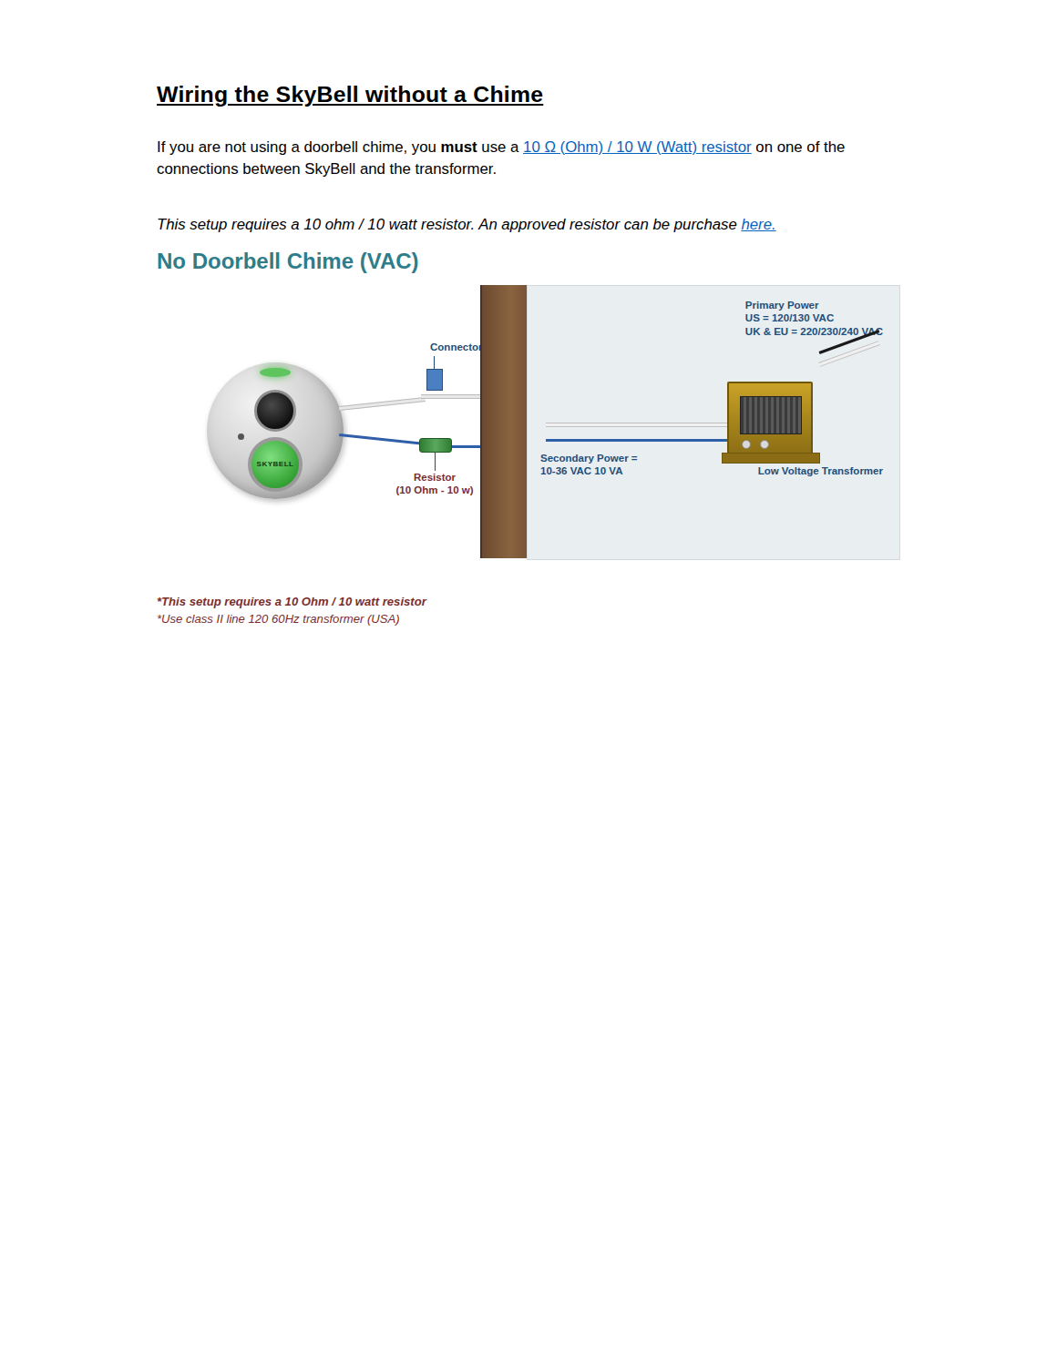Wiring the SkyBell without a Chime
If you are not using a doorbell chime, you must use a 10 Ω (Ohm) / 10 W (Watt) resistor on one of the connections between SkyBell and the transformer.
This setup requires a 10 ohm / 10 watt resistor. An approved resistor can be purchase here.
No Doorbell Chime (VAC)
SKYBELL
Connector
Resistor
(10 Ohm - 10 w)
Primary Power
US = 120/130 VAC
UK & EU = 220/230/240 VAC
Secondary Power =
10-36 VAC 10 VA
Low Voltage Transformer
*This setup requires a 10 Ohm / 10 watt resistor
*Use class II line 120 60Hz transformer (USA)